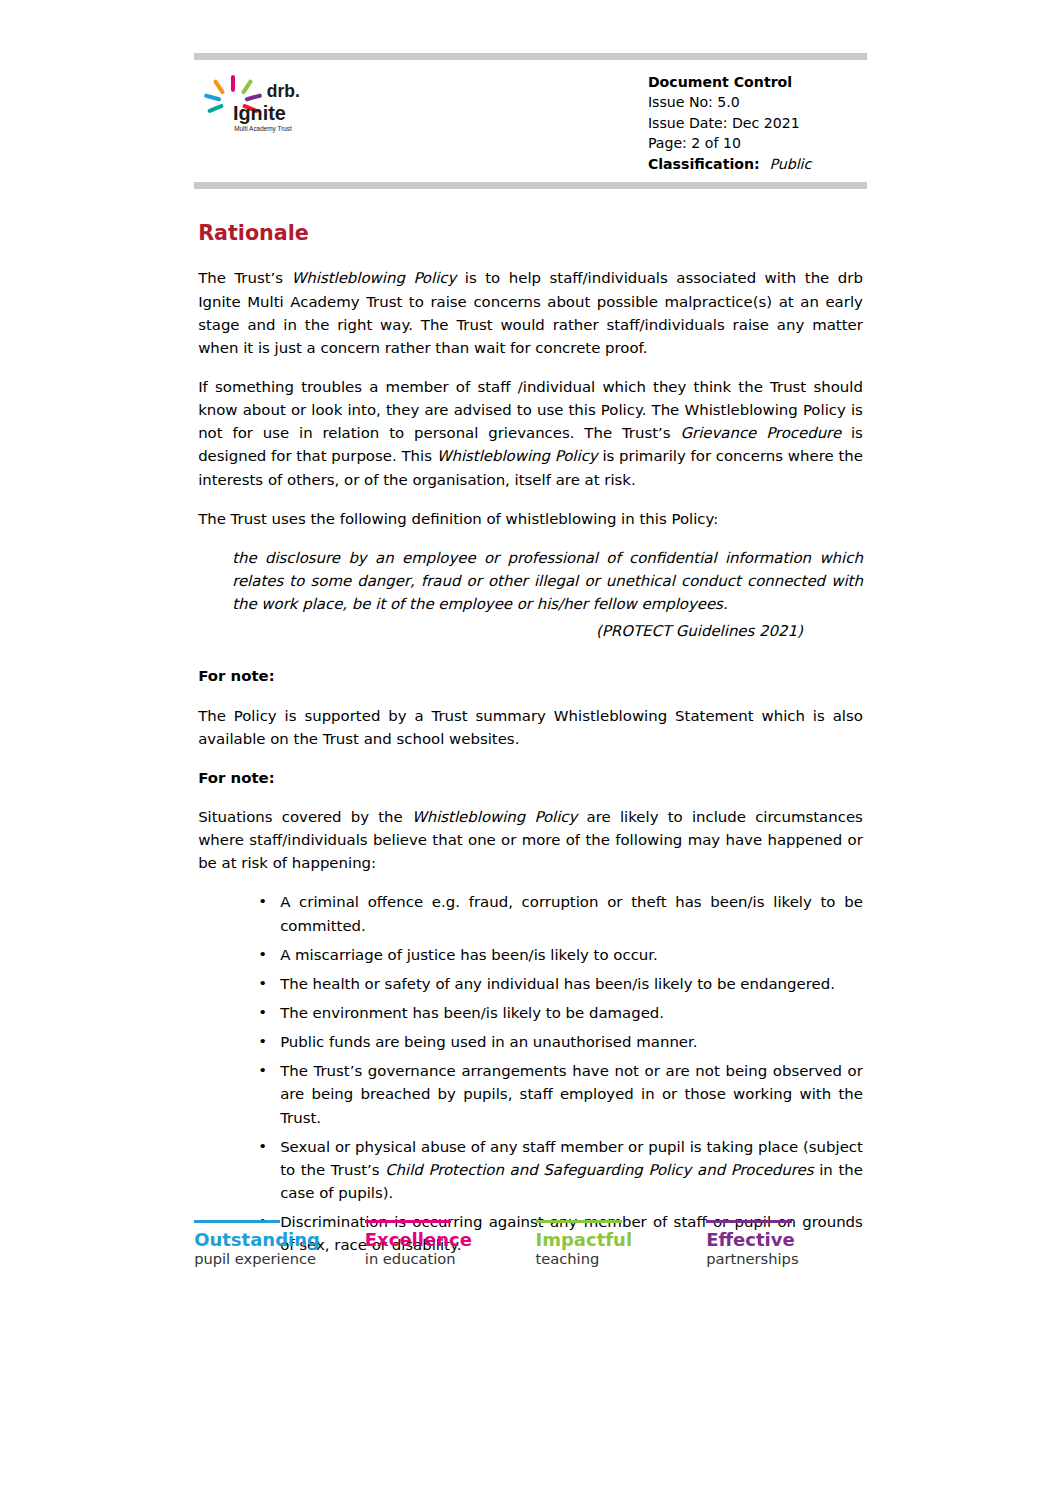drb. Ignite Multi Academy Trust
Document Control
Issue No: 5.0
Issue Date: Dec 2021
Page: 2 of 10
Classification: Public
Rationale
The Trust’s Whistleblowing Policy is to help staff/individuals associated with the drb Ignite Multi Academy Trust to raise concerns about possible malpractice(s) at an early stage and in the right way. The Trust would rather staff/individuals raise any matter when it is just a concern rather than wait for concrete proof.
If something troubles a member of staff /individual which they think the Trust should know about or look into, they are advised to use this Policy. The Whistleblowing Policy is not for use in relation to personal grievances. The Trust’s Grievance Procedure is designed for that purpose. This Whistleblowing Policy is primarily for concerns where the interests of others, or of the organisation, itself are at risk.
The Trust uses the following definition of whistleblowing in this Policy:
the disclosure by an employee or professional of confidential information which relates to some danger, fraud or other illegal or unethical conduct connected with the work place, be it of the employee or his/her fellow employees.
(PROTECT Guidelines 2021)
For note:
The Policy is supported by a Trust summary Whistleblowing Statement which is also available on the Trust and school websites.
For note:
Situations covered by the Whistleblowing Policy are likely to include circumstances where staff/individuals believe that one or more of the following may have happened or be at risk of happening:
A criminal offence e.g. fraud, corruption or theft has been/is likely to be committed.
A miscarriage of justice has been/is likely to occur.
The health or safety of any individual has been/is likely to be endangered.
The environment has been/is likely to be damaged.
Public funds are being used in an unauthorised manner.
The Trust’s governance arrangements have not or are not being observed or are being breached by pupils, staff employed in or those working with the Trust.
Sexual or physical abuse of any staff member or pupil is taking place (subject to the Trust’s Child Protection and Safeguarding Policy and Procedures in the case of pupils).
Discrimination is occurring against any member of staff or pupil on grounds of sex, race or disability.
Outstanding
pupil experience
Excellence
in education
Impactful
teaching
Effective
partnerships